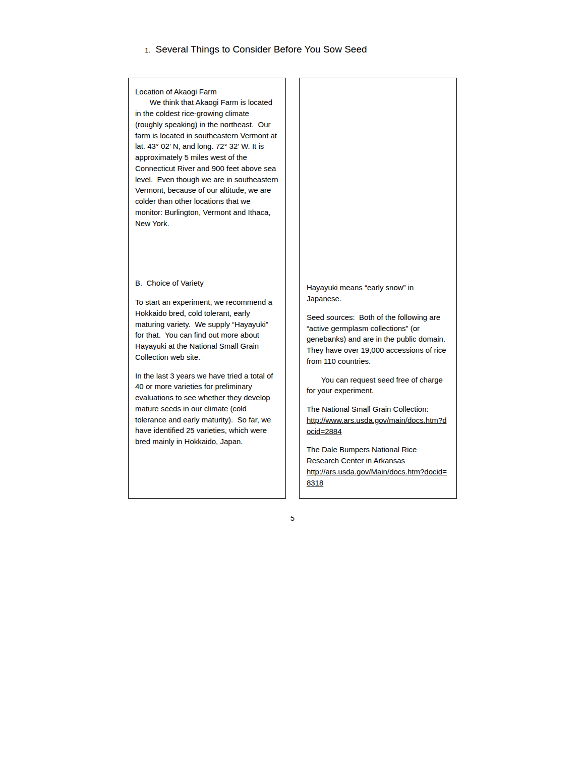1. Several Things to Consider Before You Sow Seed
Location of Akaogi Farm
We think that Akaogi Farm is located in the coldest rice-growing climate (roughly speaking) in the northeast. Our farm is located in southeastern Vermont at lat. 43° 02’ N, and long. 72° 32’ W. It is approximately 5 miles west of the Connecticut River and 900 feet above sea level. Even though we are in southeastern Vermont, because of our altitude, we are colder than other locations that we monitor: Burlington, Vermont and Ithaca, New York.
B. Choice of Variety
To start an experiment, we recommend a Hokkaido bred, cold tolerant, early maturing variety. We supply “Hayayuki” for that. You can find out more about Hayayuki at the National Small Grain Collection web site.
In the last 3 years we have tried a total of 40 or more varieties for preliminary evaluations to see whether they develop mature seeds in our climate (cold tolerance and early maturity). So far, we have identified 25 varieties, which were bred mainly in Hokkaido, Japan.
Hayayuki means “early snow” in Japanese.
Seed sources: Both of the following are “active germplasm collections” (or genebanks) and are in the public domain. They have over 19,000 accessions of rice from 110 countries.
You can request seed free of charge for your experiment.
The National Small Grain Collection:
http://www.ars.usda.gov/main/docs.htm?docid=2884
The Dale Bumpers National Rice Research Center in Arkansas
http://ars.usda.gov/Main/docs.htm?docid=8318
5